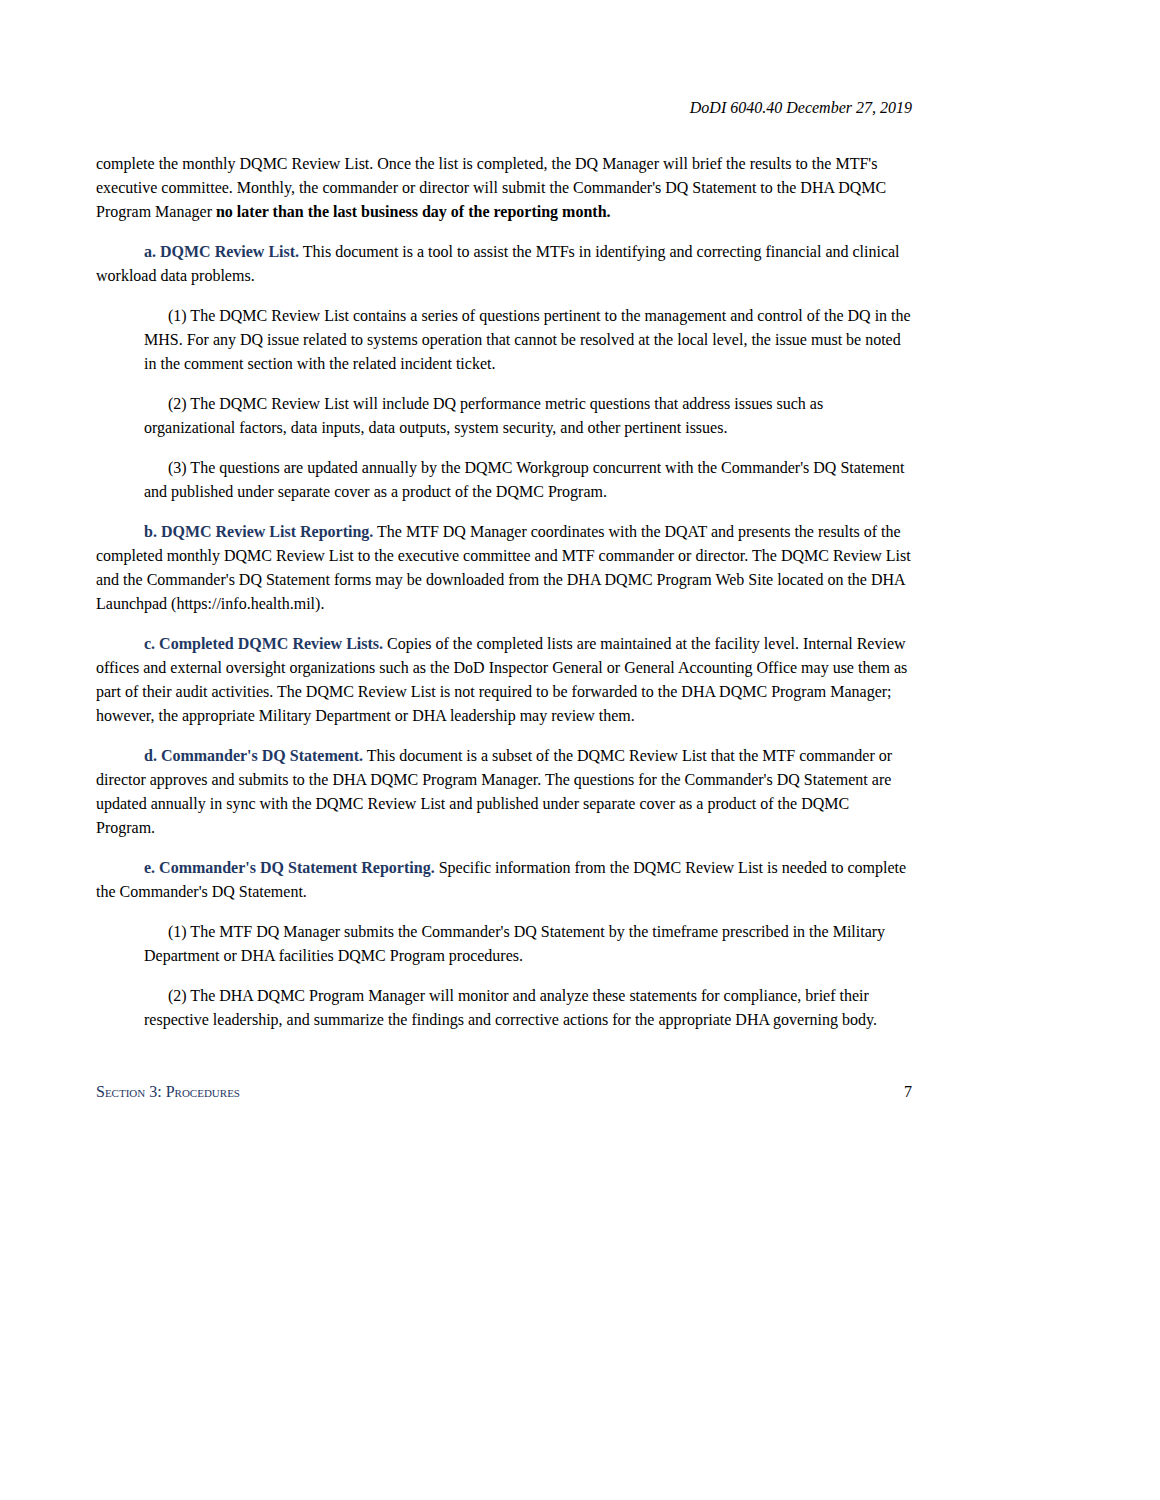DoDI 6040.40 December 27, 2019
complete the monthly DQMC Review List. Once the list is completed, the DQ Manager will brief the results to the MTF's executive committee. Monthly, the commander or director will submit the Commander's DQ Statement to the DHA DQMC Program Manager no later than the last business day of the reporting month.
a. DQMC Review List. This document is a tool to assist the MTFs in identifying and correcting financial and clinical workload data problems.
(1) The DQMC Review List contains a series of questions pertinent to the management and control of the DQ in the MHS. For any DQ issue related to systems operation that cannot be resolved at the local level, the issue must be noted in the comment section with the related incident ticket.
(2) The DQMC Review List will include DQ performance metric questions that address issues such as organizational factors, data inputs, data outputs, system security, and other pertinent issues.
(3) The questions are updated annually by the DQMC Workgroup concurrent with the Commander's DQ Statement and published under separate cover as a product of the DQMC Program.
b. DQMC Review List Reporting. The MTF DQ Manager coordinates with the DQAT and presents the results of the completed monthly DQMC Review List to the executive committee and MTF commander or director. The DQMC Review List and the Commander's DQ Statement forms may be downloaded from the DHA DQMC Program Web Site located on the DHA Launchpad (https://info.health.mil).
c. Completed DQMC Review Lists. Copies of the completed lists are maintained at the facility level. Internal Review offices and external oversight organizations such as the DoD Inspector General or General Accounting Office may use them as part of their audit activities. The DQMC Review List is not required to be forwarded to the DHA DQMC Program Manager; however, the appropriate Military Department or DHA leadership may review them.
d. Commander's DQ Statement. This document is a subset of the DQMC Review List that the MTF commander or director approves and submits to the DHA DQMC Program Manager. The questions for the Commander's DQ Statement are updated annually in sync with the DQMC Review List and published under separate cover as a product of the DQMC Program.
e. Commander's DQ Statement Reporting. Specific information from the DQMC Review List is needed to complete the Commander's DQ Statement.
(1) The MTF DQ Manager submits the Commander's DQ Statement by the timeframe prescribed in the Military Department or DHA facilities DQMC Program procedures.
(2) The DHA DQMC Program Manager will monitor and analyze these statements for compliance, brief their respective leadership, and summarize the findings and corrective actions for the appropriate DHA governing body.
Section 3: Procedures 7